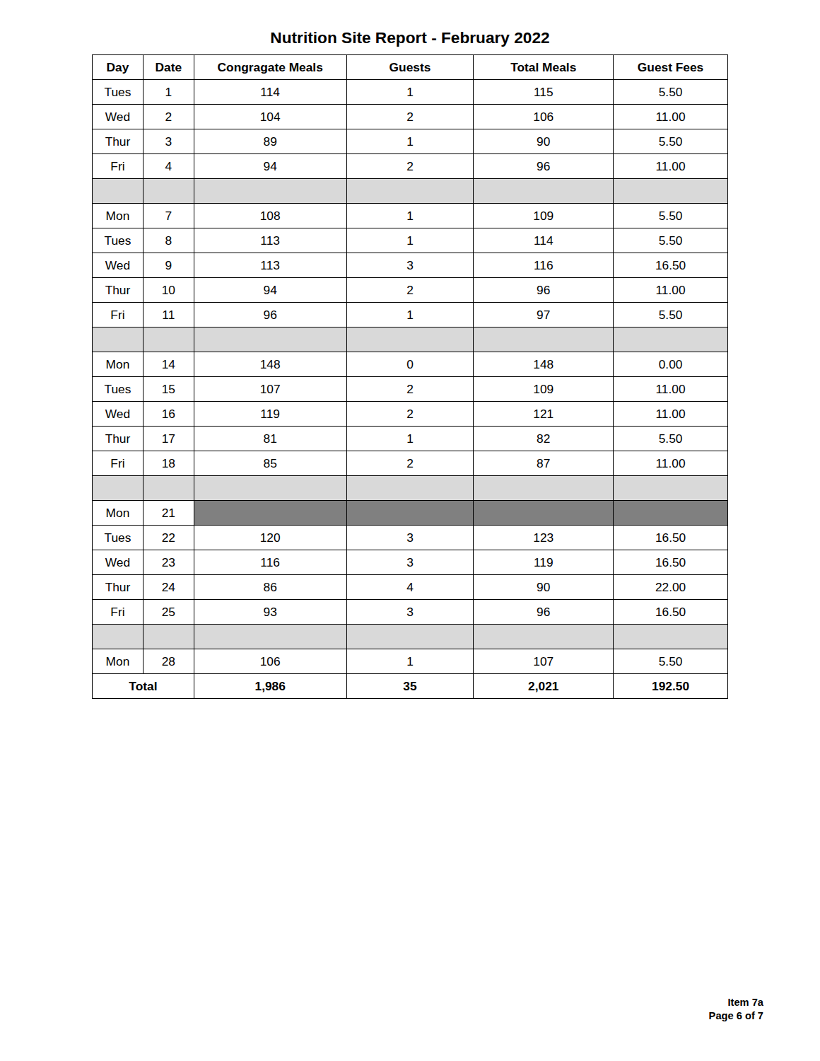Nutrition Site Report - February 2022
| Day | Date | Congragate Meals | Guests | Total Meals | Guest Fees |
| --- | --- | --- | --- | --- | --- |
| Tues | 1 | 114 | 1 | 115 | 5.50 |
| Wed | 2 | 104 | 2 | 106 | 11.00 |
| Thur | 3 | 89 | 1 | 90 | 5.50 |
| Fri | 4 | 94 | 2 | 96 | 11.00 |
| Mon | 7 | 108 | 1 | 109 | 5.50 |
| Tues | 8 | 113 | 1 | 114 | 5.50 |
| Wed | 9 | 113 | 3 | 116 | 16.50 |
| Thur | 10 | 94 | 2 | 96 | 11.00 |
| Fri | 11 | 96 | 1 | 97 | 5.50 |
| Mon | 14 | 148 | 0 | 148 | 0.00 |
| Tues | 15 | 107 | 2 | 109 | 11.00 |
| Wed | 16 | 119 | 2 | 121 | 11.00 |
| Thur | 17 | 81 | 1 | 82 | 5.50 |
| Fri | 18 | 85 | 2 | 87 | 11.00 |
| Mon | 21 | | | | |
| Tues | 22 | 120 | 3 | 123 | 16.50 |
| Wed | 23 | 116 | 3 | 119 | 16.50 |
| Thur | 24 | 86 | 4 | 90 | 22.00 |
| Fri | 25 | 93 | 3 | 96 | 16.50 |
| Mon | 28 | 106 | 1 | 107 | 5.50 |
| Total | 1,986 | 35 | 2,021 | 192.50 |
Item 7a
Page 6 of 7